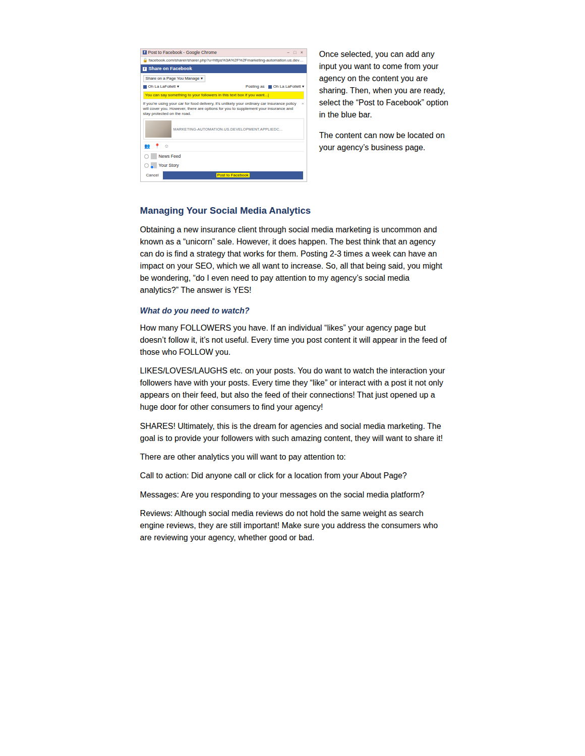f Post to Facebook - Google Chrome
− □ ×
🔒 facebook.com/sharer/sharer.php?u=https%3A%2F%2Fmarketing-automation.us.development.appliedcloudpl...
f Share on Facebook
Share on a Page You Manage ▾
Oh La LaFollett ▾
Posting as Oh La LaFollett ▾
You can say something to your followers in this text box if you want...|
× If you're using your car for food delivery, it's unlikely your ordinary car insurance policy will cover you. However, there are options for you to supplement your insurance and stay protected on the road.
MARKETING-AUTOMATION.US.DEVELOPMENT.APPLIEDC...
👥📍☺
News Feed
Your Story
Cancel
Post to Facebook
Once selected, you can add any input you want to come from your agency on the content you are sharing. Then, when you are ready, select the “Post to Facebook” option in the blue bar.
The content can now be located on your agency’s business page.
Managing Your Social Media Analytics
Obtaining a new insurance client through social media marketing is uncommon and known as a “unicorn” sale. However, it does happen. The best think that an agency can do is find a strategy that works for them. Posting 2-3 times a week can have an impact on your SEO, which we all want to increase. So, all that being said, you might be wondering, “do I even need to pay attention to my agency’s social media analytics?” The answer is YES!
What do you need to watch?
How many FOLLOWERS you have. If an individual “likes” your agency page but doesn’t follow it, it’s not useful. Every time you post content it will appear in the feed of those who FOLLOW you.
LIKES/LOVES/LAUGHS etc. on your posts. You do want to watch the interaction your followers have with your posts. Every time they “like” or interact with a post it not only appears on their feed, but also the feed of their connections! That just opened up a huge door for other consumers to find your agency!
SHARES! Ultimately, this is the dream for agencies and social media marketing. The goal is to provide your followers with such amazing content, they will want to share it!
There are other analytics you will want to pay attention to:
Call to action: Did anyone call or click for a location from your About Page?
Messages: Are you responding to your messages on the social media platform?
Reviews: Although social media reviews do not hold the same weight as search engine reviews, they are still important! Make sure you address the consumers who are reviewing your agency, whether good or bad.